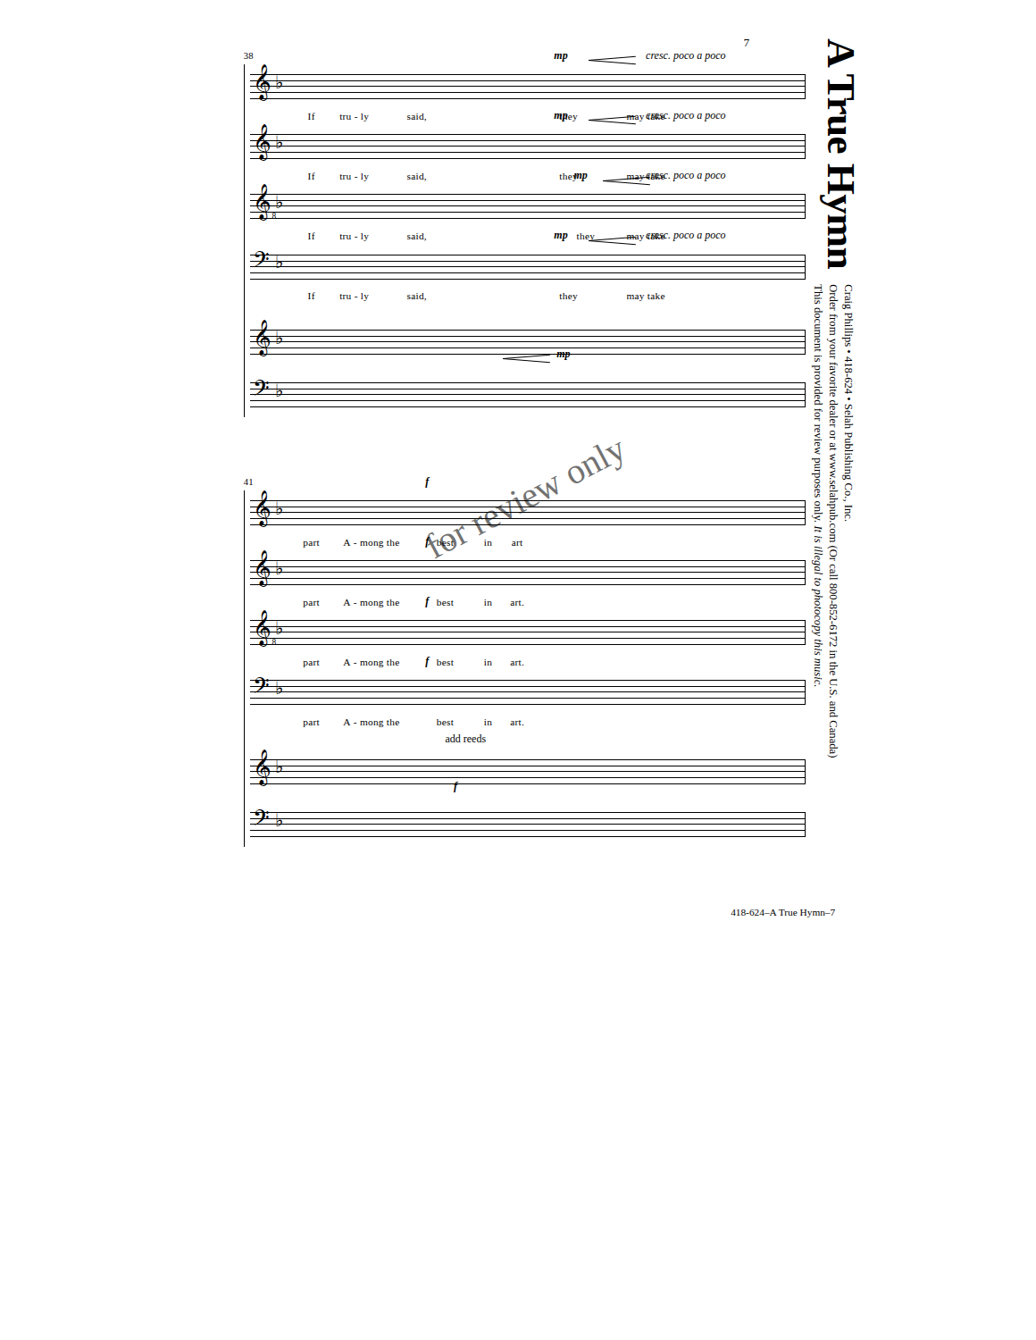7
A True Hymn
Craig Phillips • 418-624 • Selah Publishing Co., Inc.
Order from your favorite dealer or at www.selahpub.com (Or call 800-852-6172 in the U.S. and Canada)
This document is provided for review purposes only. It is illegal to photocopy this music.
38
𝄞 ♭ mp cresc. poco a poco
If tru - ly said, they may take
𝄞 ♭ mp cresc. poco a poco
If tru - ly said, they may take
𝄞8 ♭ mp cresc. poco a poco
If tru - ly said, they may take
𝄢 ♭ mp cresc. poco a poco
If tru - ly said, they may take
𝄞 ♭
𝄢 ♭ mp
41
𝄞 ♭ f
part A - mong the best in art
𝄞 ♭ f
part A - mong the best in art.
𝄞8 ♭ f
part A - mong the best in art.
𝄢 ♭ f
part A - mong the best in art.
𝄞 ♭ add reeds
𝄢 ♭ f
for review only
418-624–A True Hymn–7